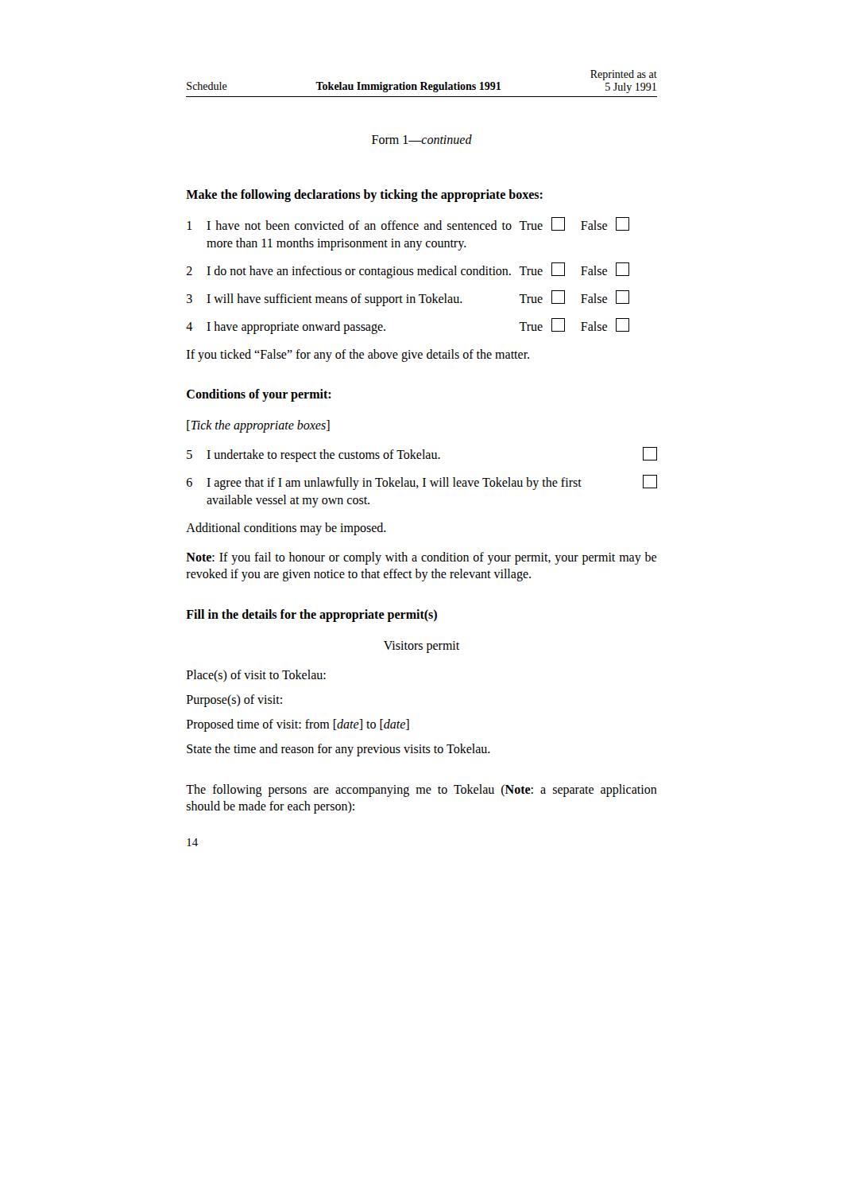Schedule
Tokelau Immigration Regulations 1991
Reprinted as at 5 July 1991
Form 1—continued
Make the following declarations by ticking the appropriate boxes:
1 I have not been convicted of an offence and sentenced to more than 11 months imprisonment in any country. True False
2 I do not have an infectious or contagious medical condition. True False
3 I will have sufficient means of support in Tokelau. True False
4 I have appropriate onward passage. True False
If you ticked “False” for any of the above give details of the matter.
Conditions of your permit:
[Tick the appropriate boxes]
5 I undertake to respect the customs of Tokelau.
6 I agree that if I am unlawfully in Tokelau, I will leave Tokelau by the first available vessel at my own cost.
Additional conditions may be imposed.
Note: If you fail to honour or comply with a condition of your permit, your permit may be revoked if you are given notice to that effect by the relevant village.
Fill in the details for the appropriate permit(s)
Visitors permit
Place(s) of visit to Tokelau:
Purpose(s) of visit:
Proposed time of visit: from [date] to [date]
State the time and reason for any previous visits to Tokelau.
The following persons are accompanying me to Tokelau (Note: a separate application should be made for each person):
14